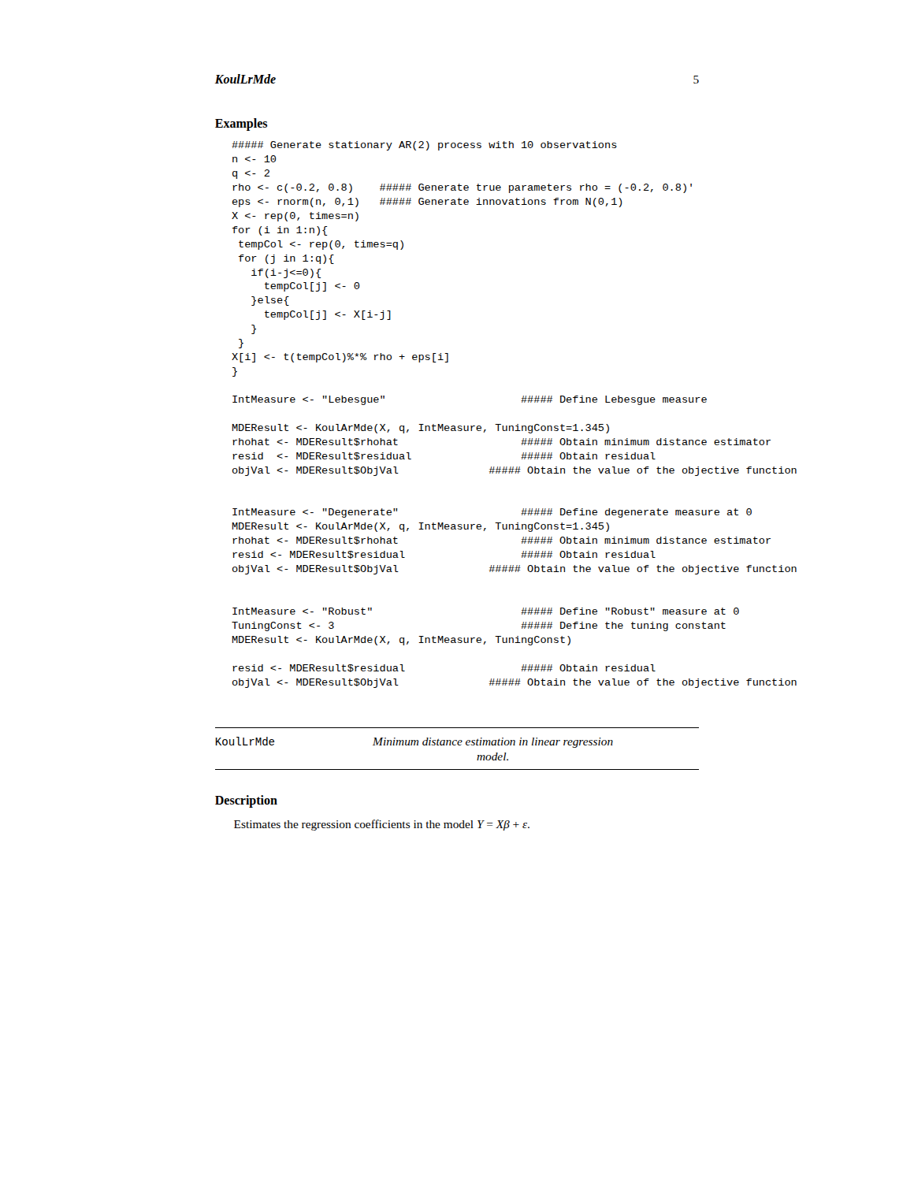KoulLrMde 5
Examples
##### Generate stationary AR(2) process with 10 observations
n <- 10
q <- 2
rho <- c(-0.2, 0.8)    ##### Generate true parameters rho = (-0.2, 0.8)'
eps <- rnorm(n, 0,1)   ##### Generate innovations from N(0,1)
X <- rep(0, times=n)
for (i in 1:n){
 tempCol <- rep(0, times=q)
 for (j in 1:q){
   if(i-j<=0){
     tempCol[j] <- 0
   }else{
     tempCol[j] <- X[i-j]
   }
 }
X[i] <- t(tempCol)%*% rho + eps[i]
}

IntMeasure <- "Lebesgue"                     ##### Define Lebesgue measure

MDEResult <- KoulArMde(X, q, IntMeasure, TuningConst=1.345)
rhohat <- MDEResult$rhohat                   ##### Obtain minimum distance estimator
resid  <- MDEResult$residual                 ##### Obtain residual
objVal <- MDEResult$ObjVal              ##### Obtain the value of the objective function


IntMeasure <- "Degenerate"                   ##### Define degenerate measure at 0
MDEResult <- KoulArMde(X, q, IntMeasure, TuningConst=1.345)
rhohat <- MDEResult$rhohat                   ##### Obtain minimum distance estimator
resid <- MDEResult$residual                  ##### Obtain residual
objVal <- MDEResult$ObjVal              ##### Obtain the value of the objective function


IntMeasure <- "Robust"                       ##### Define "Robust" measure at 0
TuningConst <- 3                             ##### Define the tuning constant
MDEResult <- KoulArMde(X, q, IntMeasure, TuningConst)

resid <- MDEResult$residual                  ##### Obtain residual
objVal <- MDEResult$ObjVal              ##### Obtain the value of the objective function
KoulLrMde Minimum distance estimation in linear regression model.
Description
Estimates the regression coefficients in the model Y = Xβ + ε.